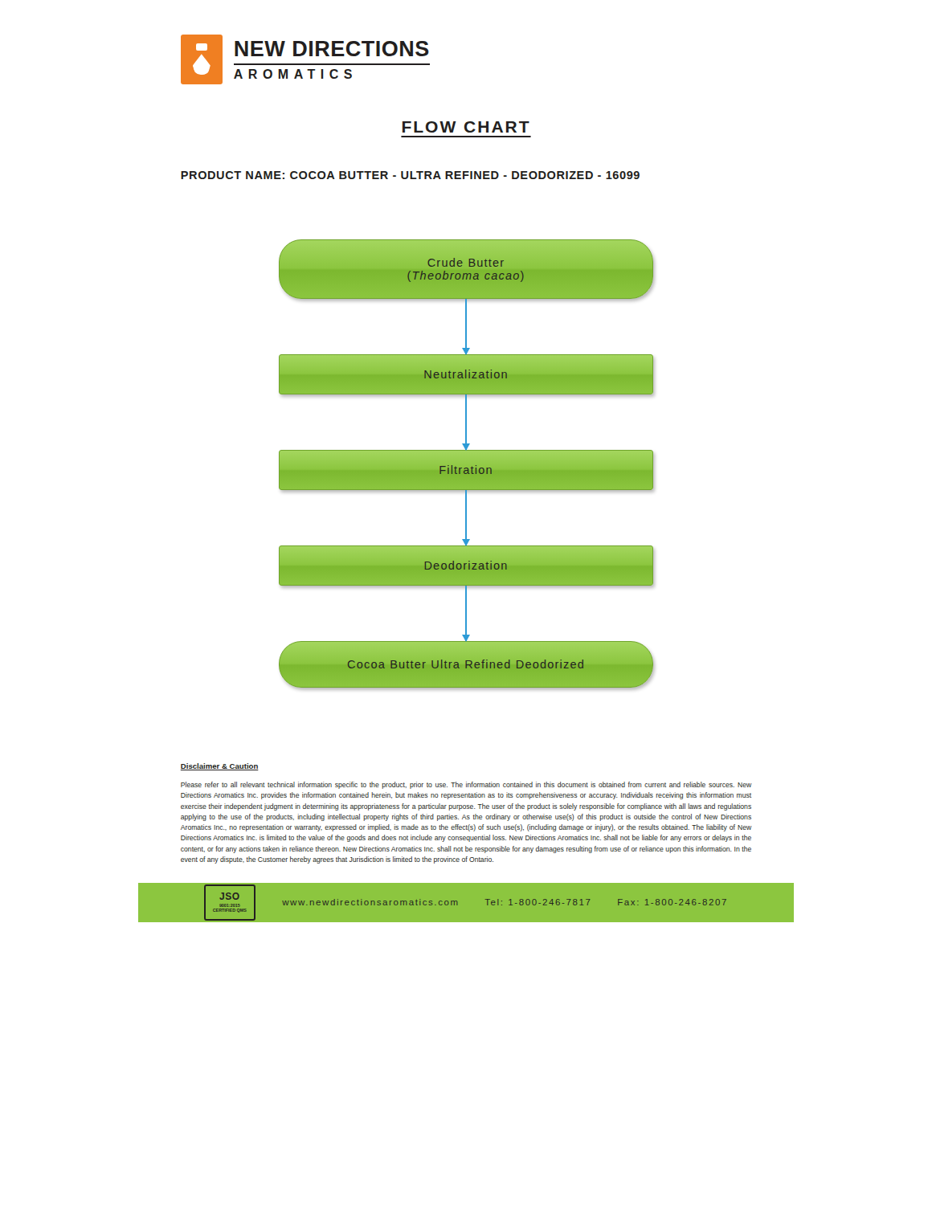NEW DIRECTIONS
AROMATICS
FLOW CHART
PRODUCT NAME: COCOA BUTTER - ULTRA REFINED - DEODORIZED - 16099
Crude Butter
(Theobroma cacao)
Neutralization
Filtration
Deodorization
Cocoa Butter Ultra Refined Deodorized
Disclaimer & Caution
Please refer to all relevant technical information specific to the product, prior to use. The information contained in this document is obtained from current and reliable sources. New Directions Aromatics Inc. provides the information contained herein, but makes no representation as to its comprehensiveness or accuracy. Individuals receiving this information must exercise their independent judgment in determining its appropriateness for a particular purpose. The user of the product is solely responsible for compliance with all laws and regulations applying to the use of the products, including intellectual property rights of third parties. As the ordinary or otherwise use(s) of this product is outside the control of New Directions Aromatics Inc., no representation or warranty, expressed or implied, is made as to the effect(s) of such use(s), (including damage or injury), or the results obtained. The liability of New Directions Aromatics Inc. is limited to the value of the goods and does not include any consequential loss. New Directions Aromatics Inc. shall not be liable for any errors or delays in the content, or for any actions taken in reliance thereon. New Directions Aromatics Inc. shall not be responsible for any damages resulting from use of or reliance upon this information. In the event of any dispute, the Customer hereby agrees that Jurisdiction is limited to the province of Ontario.
JSO
9001:2015
CERTIFIED QMS
www.newdirectionsaromatics.com Tel: 1-800-246-7817 Fax: 1-800-246-8207